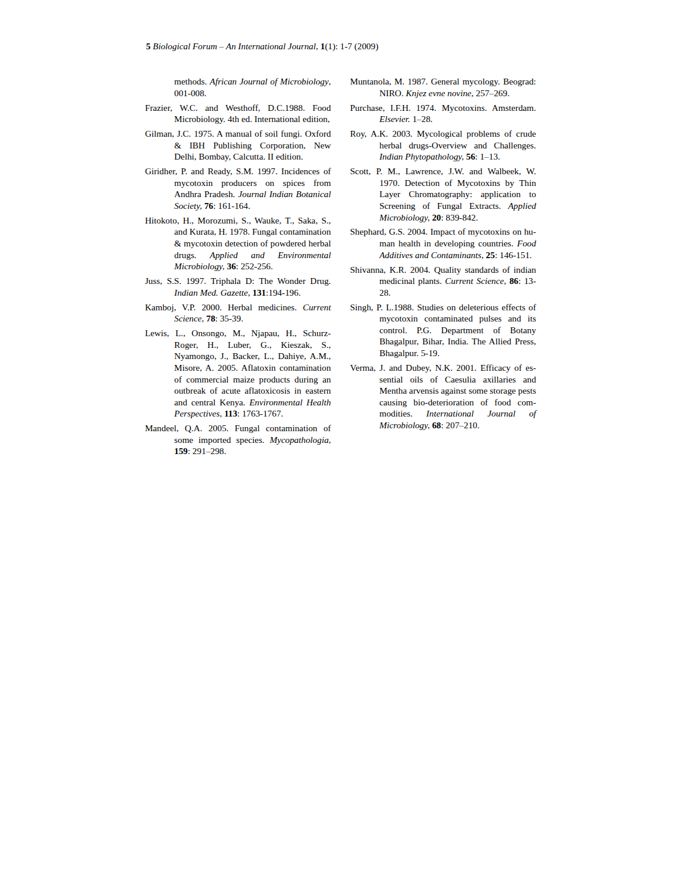5 Biological Forum – An International Journal, 1(1): 1-7 (2009)
methods. African Journal of Microbiology, 001-008.
Frazier, W.C. and Westhoff, D.C.1988. Food Microbiology. 4th ed. International edition,
Gilman, J.C. 1975. A manual of soil fungi. Oxford & IBH Publishing Corporation, New Delhi, Bombay, Calcutta. II edition.
Giridher, P. and Ready, S.M. 1997. Incidences of mycotoxin producers on spices from Andhra Pradesh. Journal Indian Botanical Society, 76: 161-164.
Hitokoto, H., Morozumi, S., Wauke, T., Saka, S., and Kurata, H. 1978. Fungal contamination & mycotoxin detection of powdered herbal drugs. Applied and Environmental Microbiology, 36: 252-256.
Juss, S.S. 1997. Triphala D: The Wonder Drug. Indian Med. Gazette, 131:194-196.
Kamboj, V.P. 2000. Herbal medicines. Current Science, 78: 35-39.
Lewis, L., Onsongo, M., Njapau, H., Schurz-Roger, H., Luber, G., Kieszak, S., Nyamongo, J., Backer, L., Dahiye, A.M., Misore, A. 2005. Aflatoxin contamination of commercial maize products during an outbreak of acute aflatoxicosis in eastern and central Kenya. Environmental Health Perspectives, 113: 1763-1767.
Mandeel, Q.A. 2005. Fungal contamination of some imported species. Mycopathologia, 159: 291–298.
Muntanola, M. 1987. General mycology. Beograd: NIRO. Knjez evne novine, 257–269.
Purchase, I.F.H. 1974. Mycotoxins. Amsterdam. Elsevier. 1–28.
Roy, A.K. 2003. Mycological problems of crude herbal drugs-Overview and Challenges. Indian Phytopathology, 56: 1–13.
Scott, P. M., Lawrence, J.W. and Walbeek, W. 1970. Detection of Mycotoxins by Thin Layer Chromatography: application to Screening of Fungal Extracts. Applied Microbiology, 20: 839-842.
Shephard, G.S. 2004. Impact of mycotoxins on human health in developing countries. Food Additives and Contaminants, 25: 146-151.
Shivanna, K.R. 2004. Quality standards of indian medicinal plants. Current Science, 86: 13-28.
Singh, P. L.1988. Studies on deleterious effects of mycotoxin contaminated pulses and its control. P.G. Department of Botany Bhagalpur, Bihar, India. The Allied Press, Bhagalpur. 5-19.
Verma, J. and Dubey, N.K. 2001. Efficacy of essential oils of Caesulia axillaries and Mentha arvensis against some storage pests causing bio-deterioration of food commodities. International Journal of Microbiology, 68: 207–210.